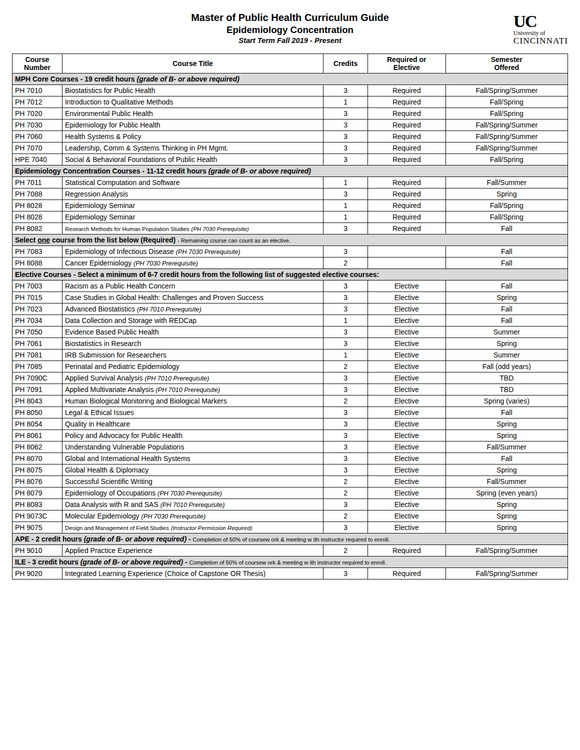UC
University of
CINCINNATI
Master of Public Health Curriculum Guide
Epidemiology Concentration
Start Term Fall 2019 - Present
| Course Number | Course Title | Credits | Required or Elective | Semester Offered |
| --- | --- | --- | --- | --- |
| MPH Core Courses - 19 credit hours (grade of B- or above required) |
| PH 7010 | Biostatistics for Public Health | 3 | Required | Fall/Spring/Summer |
| PH 7012 | Introduction to Qualitative Methods | 1 | Required | Fall/Spring |
| PH 7020 | Environmental Public Health | 3 | Required | Fall/Spring |
| PH 7030 | Epidemiology for Public Health | 3 | Required | Fall/Spring/Summer |
| PH 7060 | Health Systems & Policy | 3 | Required | Fall/Spring/Summer |
| PH 7070 | Leadership, Comm & Systems Thinking in PH Mgmt. | 3 | Required | Fall/Spring/Summer |
| HPE 7040 | Social & Behavioral Foundations of Public Health | 3 | Required | Fall/Spring |
| Epidemiology Concentration Courses - 11-12 credit hours (grade of B- or above required) |
| PH 7011 | Statistical Computation and Software | 1 | Required | Fall/Summer |
| PH 7088 | Regression Analysis | 3 | Required | Spring |
| PH 8028 | Epidemiology Seminar | 1 | Required | Fall/Spring |
| PH 8028 | Epidemiology Seminar | 1 | Required | Fall/Spring |
| PH 8082 | Research Methods for Human Population Studies (PH 7030 Prerequisite) | 3 | Required | Fall |
| Select one course from the list below (Required) - Remaining course can count as an elective. |
| PH 7083 | Epidemiology of Infectious Disease (PH 7030 Prerequisite) | 3 | | Fall |
| PH 8088 | Cancer Epidemiology (PH 7030 Prerequisite) | 2 | | Fall |
| Elective Courses - Select a minimum of 6-7 credit hours from the following list of suggested elective courses: |
| PH 7003 | Racism as a Public Health Concern | 3 | Elective | Fall |
| PH 7015 | Case Studies in Global Health: Challenges and Proven Success | 3 | Elective | Spring |
| PH 7023 | Advanced Biostatistics (PH 7010 Prerequisite) | 3 | Elective | Fall |
| PH 7034 | Data Collection and Storage with REDCap | 1 | Elective | Fall |
| PH 7050 | Evidence Based Public Health | 3 | Elective | Summer |
| PH 7061 | Biostatistics in Research | 3 | Elective | Spring |
| PH 7081 | IRB Submission for Researchers | 1 | Elective | Summer |
| PH 7085 | Perinatal and Pediatric Epidemiology | 2 | Elective | Fall (odd years) |
| PH 7090C | Applied Survival Analysis (PH 7010 Prerequisite) | 3 | Elective | TBD |
| PH 7091 | Applied Multivariate Analysis (PH 7010 Prerequisite) | 3 | Elective | TBD |
| PH 8043 | Human Biological Monitoring and Biological Markers | 2 | Elective | Spring (varies) |
| PH 8050 | Legal & Ethical Issues | 3 | Elective | Fall |
| PH 8054 | Quality in Healthcare | 3 | Elective | Spring |
| PH 8061 | Policy and Advocacy for Public Health | 3 | Elective | Spring |
| PH 8062 | Understanding Vulnerable Populations | 3 | Elective | Fall/Summer |
| PH 8070 | Global and International Health Systems | 3 | Elective | Fall |
| PH 8075 | Global Health & Diplomacy | 3 | Elective | Spring |
| PH 8076 | Successful Scientific Writing | 2 | Elective | Fall/Summer |
| PH 8079 | Epidemiology of Occupations (PH 7030 Prerequisite) | 2 | Elective | Spring (even years) |
| PH 8083 | Data Analysis with R and SAS (PH 7010 Prerequisite) | 3 | Elective | Spring |
| PH 9073C | Molecular Epidemiology (PH 7030 Prerequisite) | 2 | Elective | Spring |
| PH 9075 | Design and Management of Field Studies (Instructor Permission Required) | 3 | Elective | Spring |
| APE - 2 credit hours (grade of B- or above required) - Completion of 50% of coursew ork & meeting w ith instructor required to enroll. |
| PH 9010 | Applied Practice Experience | 2 | Required | Fall/Spring/Summer |
| ILE - 3 credit hours (grade of B- or above required) - Completion of 50% of coursew ork & meeting w ith instructor required to enroll. |
| PH 9020 | Integrated Learning Experience (Choice of Capstone OR Thesis) | 3 | Required | Fall/Spring/Summer |